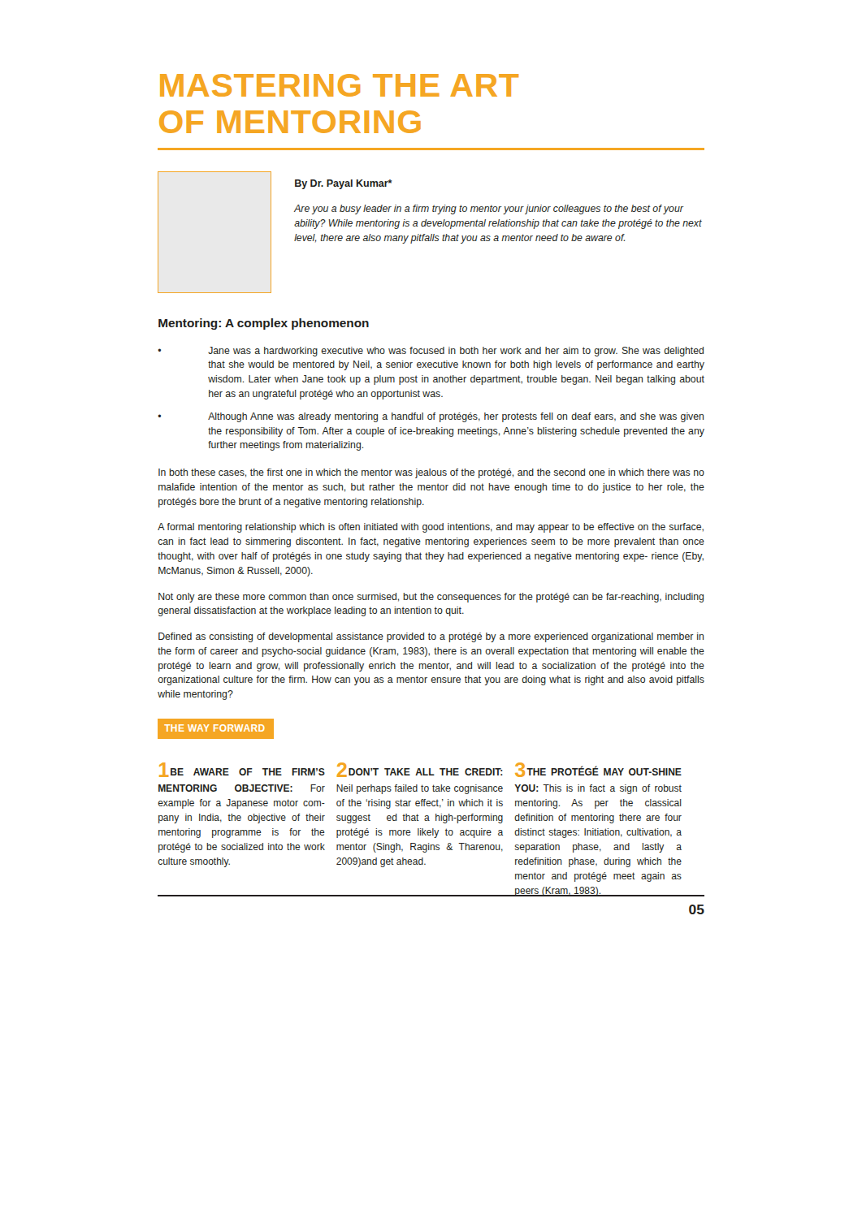MASTERING THE ART
OF MENTORING
By Dr. Payal Kumar*
Are you a busy leader in a firm trying to mentor your junior colleagues to the best of your ability? While mentoring is a developmental relationship that can take the protégé to the next level, there are also many pitfalls that you as a mentor need to be aware of.
Mentoring: A complex phenomenon
Jane was a hardworking executive who was focused in both her work and her aim to grow. She was delighted that she would be mentored by Neil, a senior executive known for both high levels of performance and earthy wisdom. Later when Jane took up a plum post in another department, trouble began. Neil began talking about her as an ungrateful protégé who an opportunist was.
Although Anne was already mentoring a handful of protégés, her protests fell on deaf ears, and she was given the responsibility of Tom. After a couple of ice-breaking meetings, Anne’s blistering schedule prevented the any further meetings from materializing.
In both these cases, the first one in which the mentor was jealous of the protégé, and the second one in which there was no malafide intention of the mentor as such, but rather the mentor did not have enough time to do justice to her role, the protégés bore the brunt of a negative mentoring relationship.
A formal mentoring relationship which is often initiated with good intentions, and may appear to be effective on the surface, can in fact lead to simmering discontent. In fact, negative mentoring experiences seem to be more prevalent than once thought, with over half of protégés in one study saying that they had experienced a negative mentoring expe- rience (Eby, McManus, Simon & Russell, 2000).
Not only are these more common than once surmised, but the consequences for the protégé can be far-reaching, including general dissatisfaction at the workplace leading to an intention to quit.
Defined as consisting of developmental assistance provided to a protégé by a more experienced organizational member in the form of career and psycho-social guidance (Kram, 1983), there is an overall expectation that mentoring will enable the protégé to learn and grow, will professionally enrich the mentor, and will lead to a socialization of the protégé into the organizational culture for the firm. How can you as a mentor ensure that you are doing what is right and also avoid pitfalls while mentoring?
THE WAY FORWARD
1 Be aware of the firm’s mentoring objective: For example for a Japanese motor com-pany in India, the objective of their mentoring programme is for the protégé to be socialized into the work culture smoothly.
2 Don’t take all the credit: Neil perhaps failed to take cognisance of the ‘rising star effect,’ in which it is suggest ed that a high-performing protégé is more likely to acquire a mentor (Singh, Ragins & Tharenou, 2009)and get ahead.
3 The protégé may out-shine you: This is in fact a sign of robust mentoring. As per the classical definition of mentoring there are four distinct stages: Initiation, cultivation, a separation phase, and lastly a redefinition phase, during which the mentor and protégé meet again as peers (Kram, 1983).
05